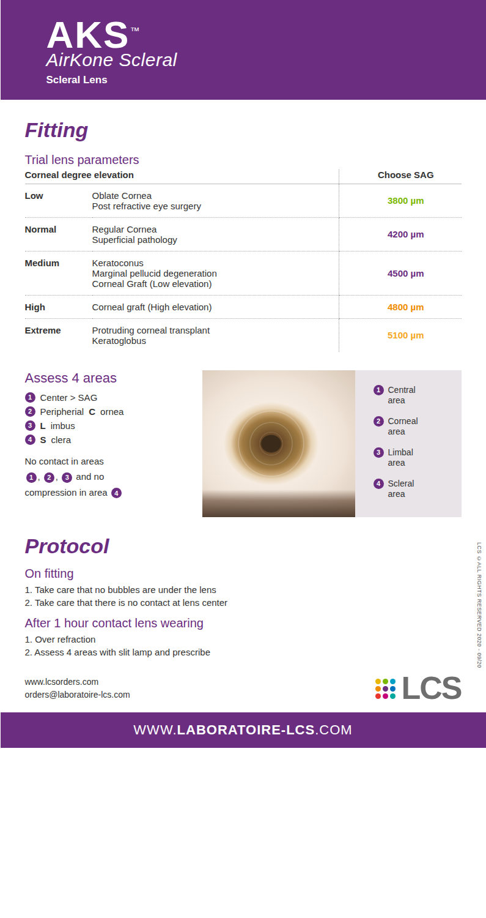AKS™
AirKone Scleral
Scleral Lens
Fitting
Trial lens parameters
| Corneal degree elevation | Choose SAG |
| --- | --- |
| Low | Oblate Cornea Post refractive eye surgery | 3800 µm |
| Normal | Regular Cornea Superficial pathology | 4200 µm |
| Medium | Keratoconus Marginal pellucid degeneration Corneal Graft (Low elevation) | 4500 µm |
| High | Corneal graft (High elevation) | 4800 µm |
| Extreme | Protruding corneal transplant Keratoglobus | 5100 µm |
Assess 4 areas
1 Center > SAG
2 Peripherial Cornea
3 Limbus
4 Sclera
No contact in areas
1, 2, 3 and no
compression in area 4
1 Central
area
2 Corneal
area
3 Limbal
area
4 Scleral
area
Protocol
On fitting
1. Take care that no bubbles are under the lens
2. Take care that there is no contact at lens center
After 1 hour contact lens wearing
1. Over refraction
2. Assess 4 areas with slit lamp and prescribe
www.lcsorders.com
orders@laboratoire-lcs.com
LCS
LCS ©ALL RIGHTS RESERVED 2020 - 09/20
WWW.LABORATOIRE-LCS.COM